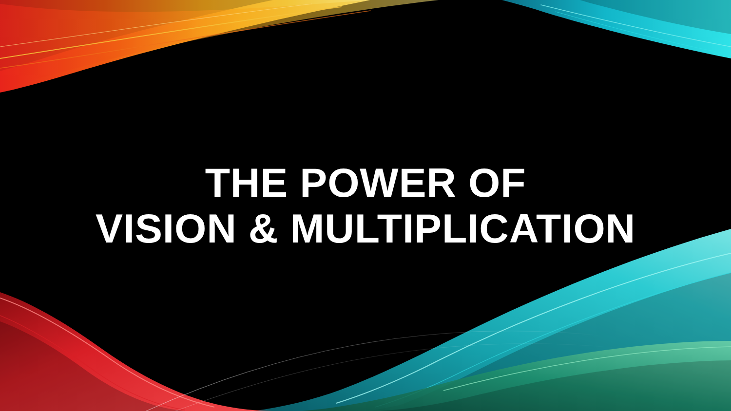The Power of Vision & Multiplication